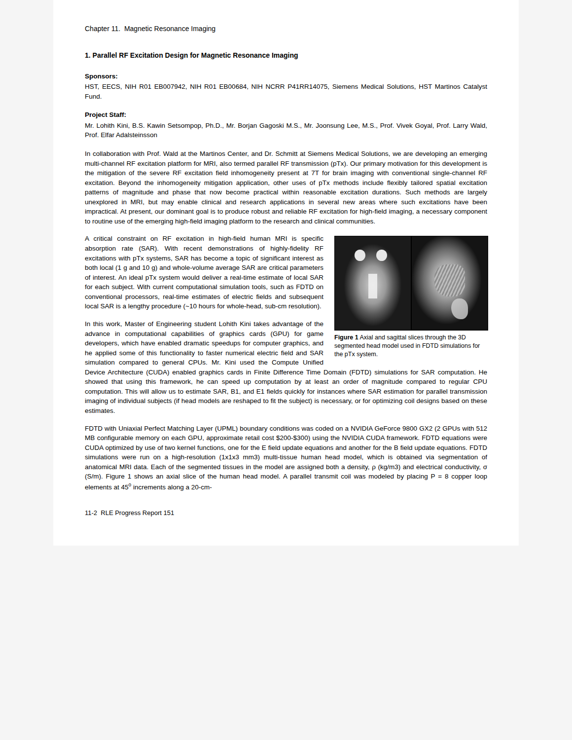Chapter 11. Magnetic Resonance Imaging
1. Parallel RF Excitation Design for Magnetic Resonance Imaging
Sponsors:
HST, EECS, NIH R01 EB007942, NIH R01 EB00684, NIH NCRR P41RR14075, Siemens Medical Solutions, HST Martinos Catalyst Fund.
Project Staff:
Mr. Lohith Kini, B.S. Kawin Setsompop, Ph.D., Mr. Borjan Gagoski M.S., Mr. Joonsung Lee, M.S., Prof. Vivek Goyal, Prof. Larry Wald, Prof. Elfar Adalsteinsson
In collaboration with Prof. Wald at the Martinos Center, and Dr. Schmitt at Siemens Medical Solutions, we are developing an emerging multi-channel RF excitation platform for MRI, also termed parallel RF transmission (pTx). Our primary motivation for this development is the mitigation of the severe RF excitation field inhomogeneity present at 7T for brain imaging with conventional single-channel RF excitation. Beyond the inhomogeneity mitigation application, other uses of pTx methods include flexibly tailored spatial excitation patterns of magnitude and phase that now become practical within reasonable excitation durations. Such methods are largely unexplored in MRI, but may enable clinical and research applications in several new areas where such excitations have been impractical. At present, our dominant goal is to produce robust and reliable RF excitation for high-field imaging, a necessary component to routine use of the emerging high-field imaging platform to the research and clinical communities.
Figure 1 Axial and sagittal slices through the 3D segmented head model used in FDTD simulations for the pTx system.
A critical constraint on RF excitation in high-field human MRI is specific absorption rate (SAR). With recent demonstrations of highly-fidelity RF excitations with pTx systems, SAR has become a topic of significant interest as both local (1 g and 10 g) and whole-volume average SAR are critical parameters of interest. An ideal pTx system would deliver a real-time estimate of local SAR for each subject. With current computational simulation tools, such as FDTD on conventional processors, real-time estimates of electric fields and subsequent local SAR is a lengthy procedure (~10 hours for whole-head, sub-cm resolution).
In this work, Master of Engineering student Lohith Kini takes advantage of the advance in computational capabilities of graphics cards (GPU) for game developers, which have enabled dramatic speedups for computer graphics, and he applied some of this functionality to faster numerical electric field and SAR simulation compared to general CPUs. Mr. Kini used the Compute Unified Device Architecture (CUDA) enabled graphics cards in Finite Difference Time Domain (FDTD) simulations for SAR computation. He showed that using this framework, he can speed up computation by at least an order of magnitude compared to regular CPU computation. This will allow us to estimate SAR, B1, and E1 fields quickly for instances where SAR estimation for parallel transmission imaging of individual subjects (if head models are reshaped to fit the subject) is necessary, or for optimizing coil designs based on these estimates.
FDTD with Uniaxial Perfect Matching Layer (UPML) boundary conditions was coded on a NVIDIA GeForce 9800 GX2 (2 GPUs with 512 MB configurable memory on each GPU, approximate retail cost $200-$300) using the NVIDIA CUDA framework. FDTD equations were CUDA optimized by use of two kernel functions, one for the E field update equations and another for the B field update equations. FDTD simulations were run on a high-resolution (1x1x3 mm3) multi-tissue human head model, which is obtained via segmentation of anatomical MRI data. Each of the segmented tissues in the model are assigned both a density, ρ (kg/m3) and electrical conductivity, σ (S/m). Figure 1 shows an axial slice of the human head model. A parallel transmit coil was modeled by placing P = 8 copper loop elements at 45o increments along a 20-cm-
11-2 RLE Progress Report 151